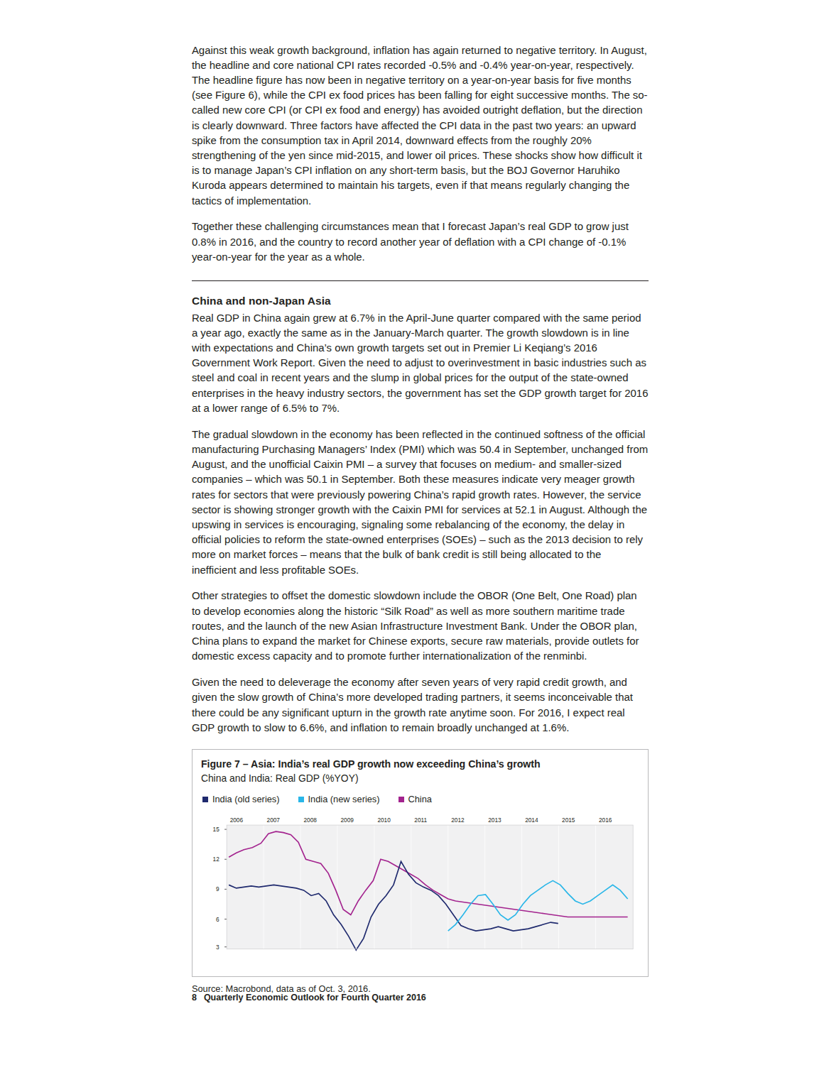Against this weak growth background, inflation has again returned to negative territory. In August, the headline and core national CPI rates recorded -0.5% and -0.4% year-on-year, respectively. The headline figure has now been in negative territory on a year-on-year basis for five months (see Figure 6), while the CPI ex food prices has been falling for eight successive months. The so-called new core CPI (or CPI ex food and energy) has avoided outright deflation, but the direction is clearly downward. Three factors have affected the CPI data in the past two years: an upward spike from the consumption tax in April 2014, downward effects from the roughly 20% strengthening of the yen since mid-2015, and lower oil prices. These shocks show how difficult it is to manage Japan’s CPI inflation on any short-term basis, but the BOJ Governor Haruhiko Kuroda appears determined to maintain his targets, even if that means regularly changing the tactics of implementation.
Together these challenging circumstances mean that I forecast Japan’s real GDP to grow just 0.8% in 2016, and the country to record another year of deflation with a CPI change of -0.1% year-on-year for the year as a whole.
China and non-Japan Asia
Real GDP in China again grew at 6.7% in the April-June quarter compared with the same period a year ago, exactly the same as in the January-March quarter. The growth slowdown is in line with expectations and China’s own growth targets set out in Premier Li Keqiang’s 2016 Government Work Report. Given the need to adjust to overinvestment in basic industries such as steel and coal in recent years and the slump in global prices for the output of the state-owned enterprises in the heavy industry sectors, the government has set the GDP growth target for 2016 at a lower range of 6.5% to 7%.
The gradual slowdown in the economy has been reflected in the continued softness of the official manufacturing Purchasing Managers’ Index (PMI) which was 50.4 in September, unchanged from August, and the unofficial Caixin PMI – a survey that focuses on medium- and smaller-sized companies – which was 50.1 in September. Both these measures indicate very meager growth rates for sectors that were previously powering China’s rapid growth rates. However, the service sector is showing stronger growth with the Caixin PMI for services at 52.1 in August. Although the upswing in services is encouraging, signaling some rebalancing of the economy, the delay in official policies to reform the state-owned enterprises (SOEs) – such as the 2013 decision to rely more on market forces – means that the bulk of bank credit is still being allocated to the inefficient and less profitable SOEs.
Other strategies to offset the domestic slowdown include the OBOR (One Belt, One Road) plan to develop economies along the historic “Silk Road” as well as more southern maritime trade routes, and the launch of the new Asian Infrastructure Investment Bank. Under the OBOR plan, China plans to expand the market for Chinese exports, secure raw materials, provide outlets for domestic excess capacity and to promote further internationalization of the renminbi.
Given the need to deleverage the economy after seven years of very rapid credit growth, and given the slow growth of China’s more developed trading partners, it seems inconceivable that there could be any significant upturn in the growth rate anytime soon. For 2016, I expect real GDP growth to slow to 6.6%, and inflation to remain broadly unchanged at 1.6%.
Figure 7 – Asia: India’s real GDP growth now exceeding China’s growth
China and India: Real GDP (%YOY)
India (old series) India (new series) China
2006 2007 2008 2009 2010 2011 2012 2013 2014 2015 2016 15 12 9 6 3
Source: Macrobond, data as of Oct. 3, 2016.
8 Quarterly Economic Outlook for Fourth Quarter 2016